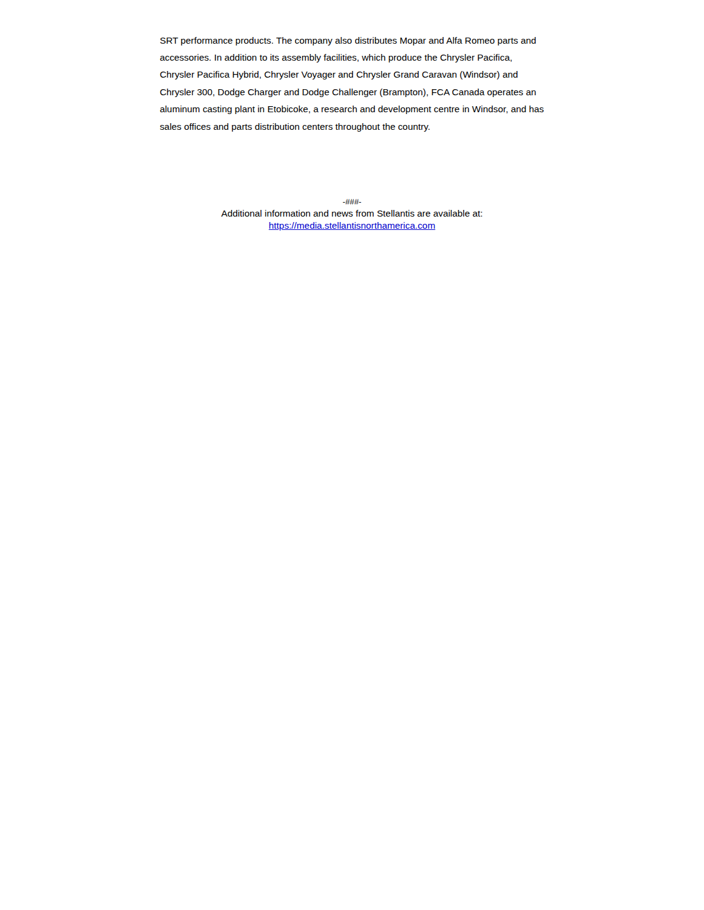SRT performance products. The company also distributes Mopar and Alfa Romeo parts and accessories. In addition to its assembly facilities, which produce the Chrysler Pacifica, Chrysler Pacifica Hybrid, Chrysler Voyager and Chrysler Grand Caravan (Windsor) and Chrysler 300, Dodge Charger and Dodge Challenger (Brampton), FCA Canada operates an aluminum casting plant in Etobicoke, a research and development centre in Windsor, and has sales offices and parts distribution centers throughout the country.
-###-
Additional information and news from Stellantis are available at: https://media.stellantisnorthamerica.com